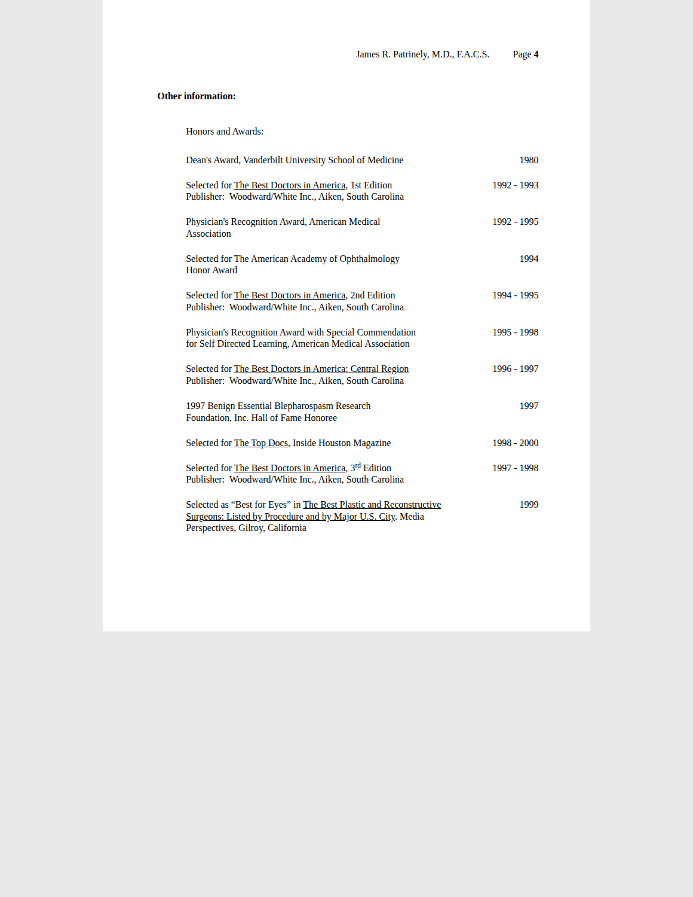James R. Patrinely, M.D., F.A.C.S. Page 4
Other information:
Honors and Awards:
| Dean's Award, Vanderbilt University School of Medicine | 1980 |
| Selected for The Best Doctors in America, 1st Edition Publisher: Woodward/White Inc., Aiken, South Carolina | 1992 - 1993 |
| Physician's Recognition Award, American Medical Association | 1992 - 1995 |
| Selected for The American Academy of Ophthalmology Honor Award | 1994 |
| Selected for The Best Doctors in America , 2nd Edition Publisher: Woodward/White Inc., Aiken, South Carolina | 1994 - 1995 |
| Physician's Recognition Award with Special Commendation for Self Directed Learning, American Medical Association | 1995 - 1998 |
| Selected for The Best Doctors in America: Central Region Publisher: Woodward/White Inc., Aiken, South Carolina | 1996 - 1997 |
| 1997 Benign Essential Blepharospasm Research Foundation, Inc. Hall of Fame Honoree | 1997 |
| Selected for The Top Docs , Inside Houston Magazine | 1998 - 2000 |
| Selected for The Best Doctors in America , 3 rd Edition Publisher: Woodward/White Inc., Aiken, South Carolina | 1997 - 1998 |
| Selected as “Best for Eyes” in The Best Plastic and Reconstructive Surgeons: Listed by Procedure and by Major U.S. City . Media Perspectives, Gilroy, California | 1999 |